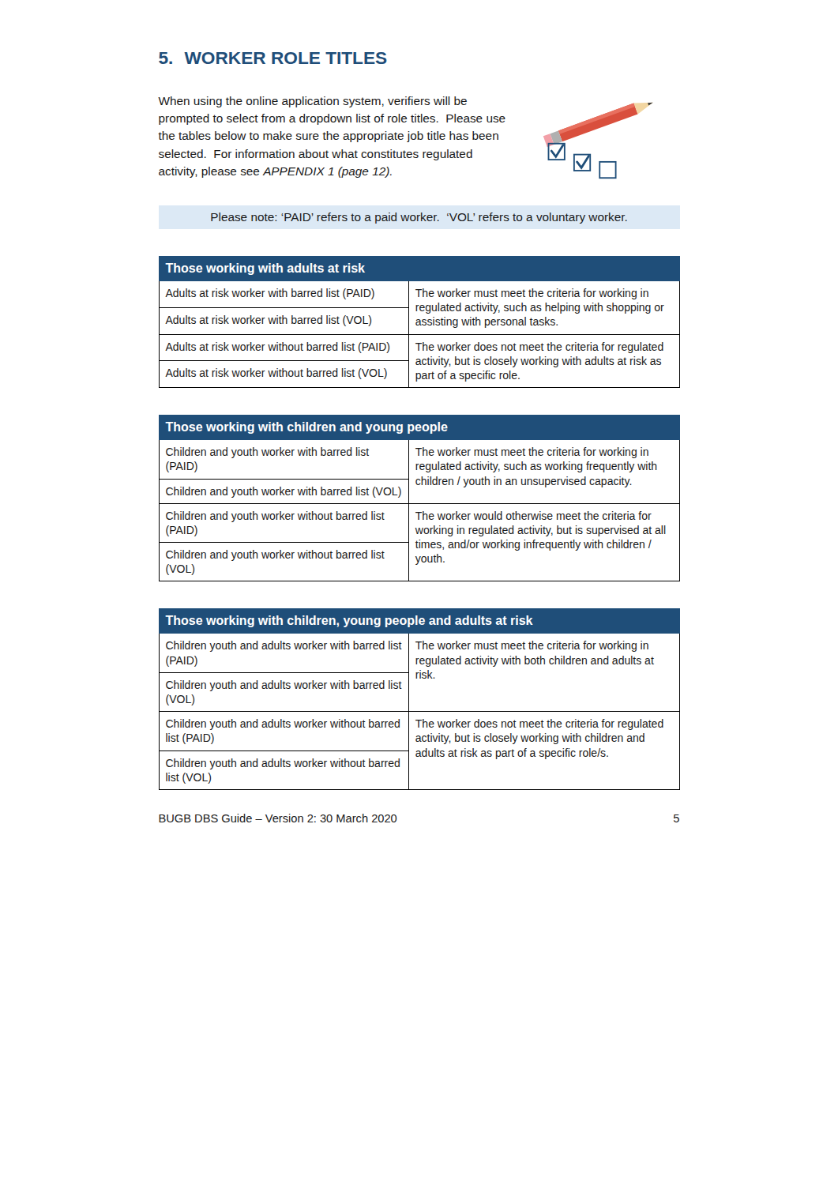5. WORKER ROLE TITLES
When using the online application system, verifiers will be prompted to select from a dropdown list of role titles. Please use the tables below to make sure the appropriate job title has been selected. For information about what constitutes regulated activity, please see APPENDIX 1 (page 12).
Please note: ‘PAID’ refers to a paid worker. ‘VOL’ refers to a voluntary worker.
| Those working with adults at risk |
| --- |
| Adults at risk worker with barred list (PAID) | The worker must meet the criteria for working in regulated activity, such as helping with shopping or assisting with personal tasks. |
| Adults at risk worker with barred list (VOL) |
| Adults at risk worker without barred list (PAID) | The worker does not meet the criteria for regulated activity, but is closely working with adults at risk as part of a specific role. |
| Adults at risk worker without barred list (VOL) |
| Those working with children and young people |
| --- |
| Children and youth worker with barred list (PAID) | The worker must meet the criteria for working in regulated activity, such as working frequently with children / youth in an unsupervised capacity. |
| Children and youth worker with barred list (VOL) |
| Children and youth worker without barred list (PAID) | The worker would otherwise meet the criteria for working in regulated activity, but is supervised at all times, and/or working infrequently with children / youth. |
| Children and youth worker without barred list (VOL) |
| Those working with children, young people and adults at risk |
| --- |
| Children youth and adults worker with barred list (PAID) | The worker must meet the criteria for working in regulated activity with both children and adults at risk. |
| Children youth and adults worker with barred list (VOL) |
| Children youth and adults worker without barred list (PAID) | The worker does not meet the criteria for regulated activity, but is closely working with children and adults at risk as part of a specific role/s. |
| Children youth and adults worker without barred list (VOL) |
BUGB DBS Guide – Version 2: 30 March 2020 5